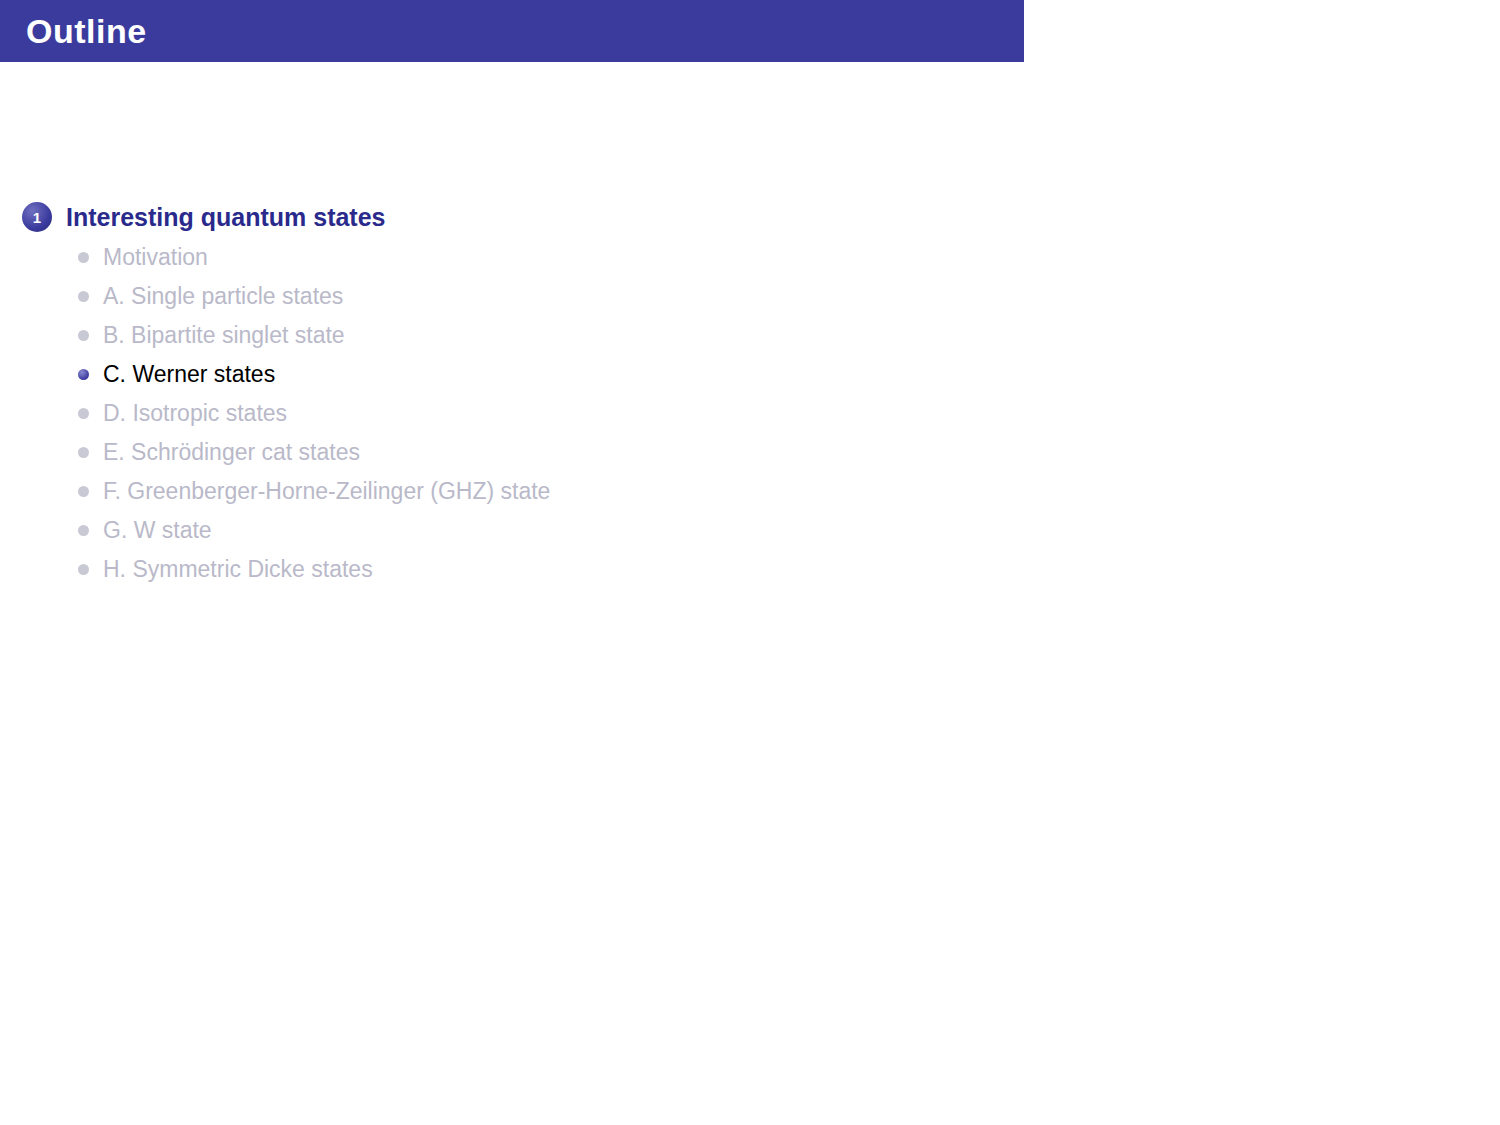Outline
1 Interesting quantum states
Motivation
A. Single particle states
B. Bipartite singlet state
C. Werner states
D. Isotropic states
E. Schrödinger cat states
F. Greenberger-Horne-Zeilinger (GHZ) state
G. W state
H. Symmetric Dicke states